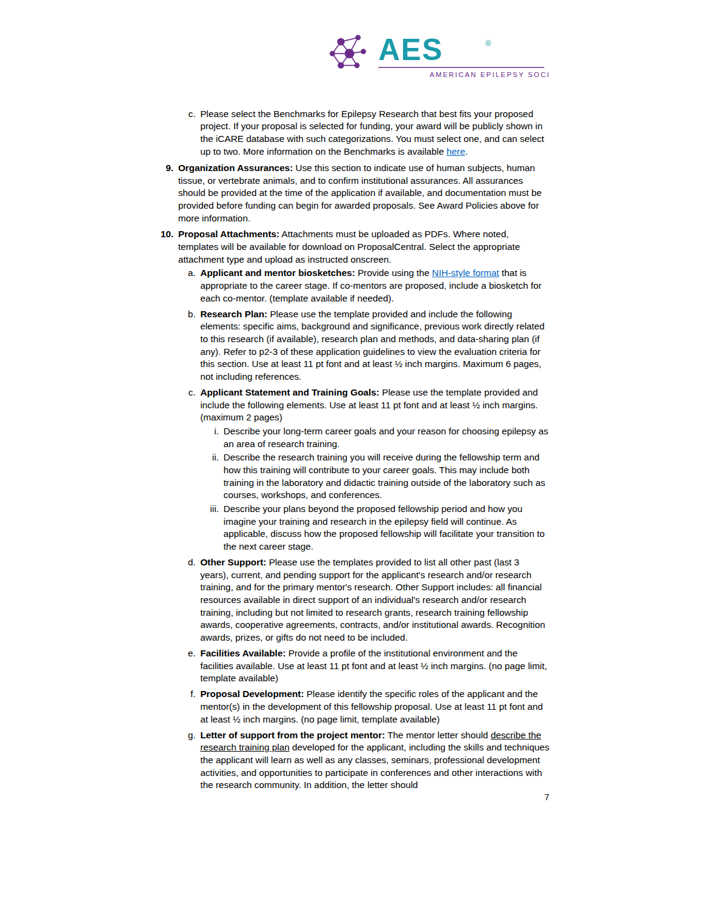AES ® AMERICAN EPILEPSY SOCIETY
c. Please select the Benchmarks for Epilepsy Research that best fits your proposed project. If your proposal is selected for funding, your award will be publicly shown in the iCARE database with such categorizations. You must select one, and can select up to two. More information on the Benchmarks is available here.
9. Organization Assurances: Use this section to indicate use of human subjects, human tissue, or vertebrate animals, and to confirm institutional assurances. All assurances should be provided at the time of the application if available, and documentation must be provided before funding can begin for awarded proposals. See Award Policies above for more information.
10. Proposal Attachments: Attachments must be uploaded as PDFs. Where noted, templates will be available for download on ProposalCentral. Select the appropriate attachment type and upload as instructed onscreen.
a. Applicant and mentor biosketches: Provide using the NIH-style format that is appropriate to the career stage. If co-mentors are proposed, include a biosketch for each co-mentor. (template available if needed).
b. Research Plan: Please use the template provided and include the following elements: specific aims, background and significance, previous work directly related to this research (if available), research plan and methods, and data-sharing plan (if any). Refer to p2-3 of these application guidelines to view the evaluation criteria for this section. Use at least 11 pt font and at least ½ inch margins. Maximum 6 pages, not including references.
c. Applicant Statement and Training Goals: Please use the template provided and include the following elements. Use at least 11 pt font and at least ½ inch margins. (maximum 2 pages)
i. Describe your long-term career goals and your reason for choosing epilepsy as an area of research training.
ii. Describe the research training you will receive during the fellowship term and how this training will contribute to your career goals. This may include both training in the laboratory and didactic training outside of the laboratory such as courses, workshops, and conferences.
iii. Describe your plans beyond the proposed fellowship period and how you imagine your training and research in the epilepsy field will continue. As applicable, discuss how the proposed fellowship will facilitate your transition to the next career stage.
d. Other Support: Please use the templates provided to list all other past (last 3 years), current, and pending support for the applicant's research and/or research training, and for the primary mentor's research. Other Support includes: all financial resources available in direct support of an individual's research and/or research training, including but not limited to research grants, research training fellowship awards, cooperative agreements, contracts, and/or institutional awards. Recognition awards, prizes, or gifts do not need to be included.
e. Facilities Available: Provide a profile of the institutional environment and the facilities available. Use at least 11 pt font and at least ½ inch margins. (no page limit, template available)
f. Proposal Development: Please identify the specific roles of the applicant and the mentor(s) in the development of this fellowship proposal. Use at least 11 pt font and at least ½ inch margins. (no page limit, template available)
g. Letter of support from the project mentor: The mentor letter should describe the research training plan developed for the applicant, including the skills and techniques the applicant will learn as well as any classes, seminars, professional development activities, and opportunities to participate in conferences and other interactions with the research community. In addition, the letter should
7